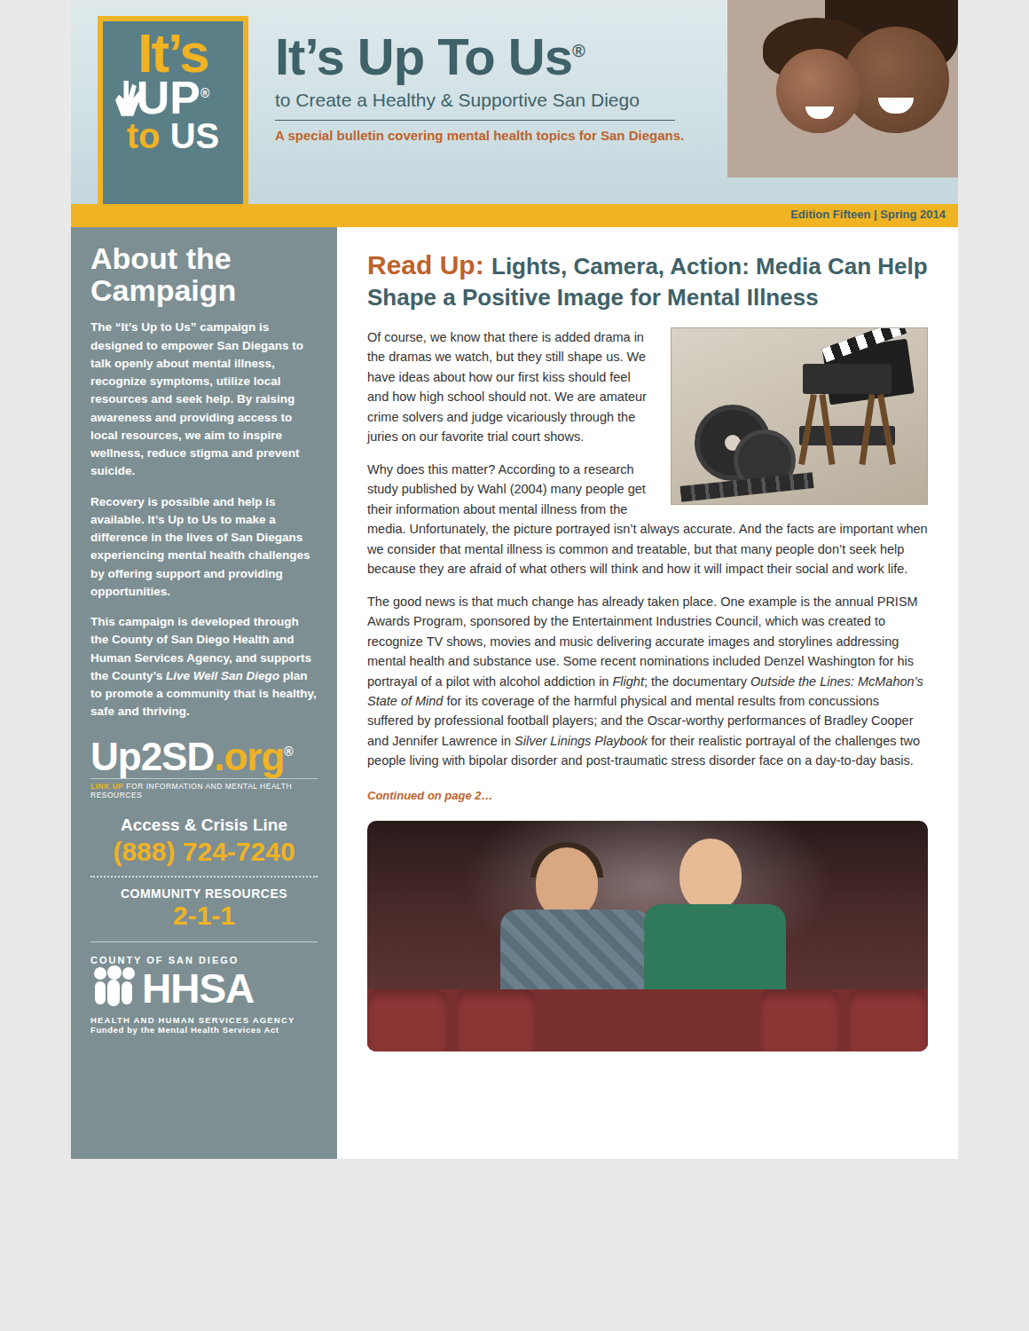It’s Up To Us®
to Create a Healthy & Supportive San Diego
A special bulletin covering mental health topics for San Diegans.
It’s
UP®
to US
Edition Fifteen | Spring 2014
About the
Campaign
The “It’s Up to Us” campaign is designed to empower San Diegans to talk openly about mental illness, recognize symptoms, utilize local resources and seek help. By raising awareness and providing access to local resources, we aim to inspire wellness, reduce stigma and prevent suicide.
Recovery is possible and help is available. It’s Up to Us to make a difference in the lives of San Diegans experiencing mental health challenges by offering support and providing opportunities.
This campaign is developed through the County of San Diego Health and Human Services Agency, and supports the County’s Live Well San Diego plan to promote a community that is healthy, safe and thriving.
Up2SD.org®
LINK UP FOR INFORMATION AND MENTAL HEALTH RESOURCES
Access & Crisis Line
(888) 724-7240
COMMUNITY RESOURCES
2-1-1
COUNTY OF SAN DIEGO
HHSA
HEALTH AND HUMAN SERVICES AGENCY
Funded by the Mental Health Services Act
Read Up: Lights, Camera, Action: Media Can Help Shape a Positive Image for Mental Illness
Of course, we know that there is added drama in the dramas we watch, but they still shape us. We have ideas about how our first kiss should feel and how high school should not. We are amateur crime solvers and judge vicariously through the juries on our favorite trial court shows.
Why does this matter? According to a research study published by Wahl (2004) many people get their information about mental illness from the media. Unfortunately, the picture portrayed isn’t always accurate. And the facts are important when we consider that mental illness is common and treatable, but that many people don’t seek help because they are afraid of what others will think and how it will impact their social and work life.
The good news is that much change has already taken place. One example is the annual PRISM Awards Program, sponsored by the Entertainment Industries Council, which was created to recognize TV shows, movies and music delivering accurate images and storylines addressing mental health and substance use. Some recent nominations included Denzel Washington for his portrayal of a pilot with alcohol addiction in Flight; the documentary Outside the Lines: McMahon’s State of Mind for its coverage of the harmful physical and mental results from concussions suffered by professional football players; and the Oscar-worthy performances of Bradley Cooper and Jennifer Lawrence in Silver Linings Playbook for their realistic portrayal of the challenges two people living with bipolar disorder and post-traumatic stress disorder face on a day-to-day basis.
Continued on page 2…